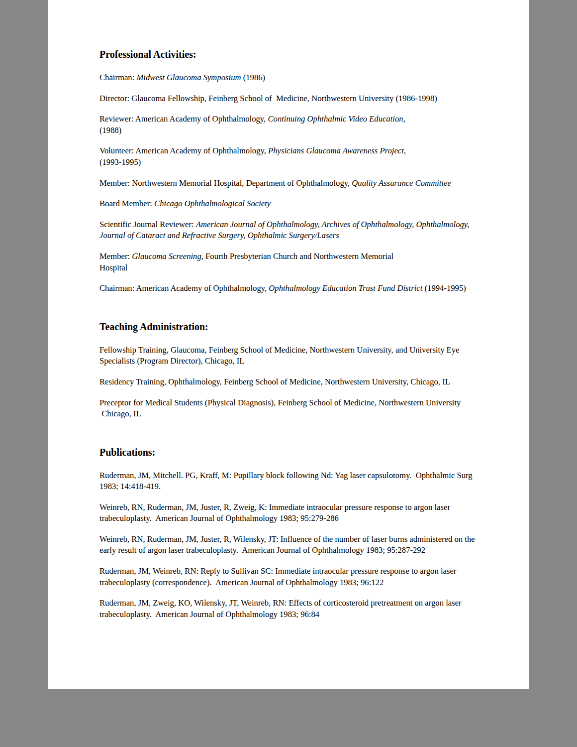Professional Activities:
Chairman: Midwest Glaucoma Symposium (1986)
Director: Glaucoma Fellowship, Feinberg School of Medicine, Northwestern University (1986-1998)
Reviewer: American Academy of Ophthalmology, Continuing Ophthalmic Video Education,
(1988)
Volunteer: American Academy of Ophthalmology, Physicians Glaucoma Awareness Project,
(1993-1995)
Member: Northwestern Memorial Hospital, Department of Ophthalmology, Quality Assurance Committee
Board Member: Chicago Ophthalmological Society
Scientific Journal Reviewer: American Journal of Ophthalmology, Archives of Ophthalmology, Ophthalmology, Journal of Cataract and Refractive Surgery, Ophthalmic Surgery/Lasers
Member: Glaucoma Screening, Fourth Presbyterian Church and Northwestern Memorial
Hospital
Chairman: American Academy of Ophthalmology, Ophthalmology Education Trust Fund District (1994-1995)
Teaching Administration:
Fellowship Training, Glaucoma, Feinberg School of Medicine, Northwestern University, and University Eye Specialists (Program Director), Chicago, IL
Residency Training, Ophthalmology, Feinberg School of Medicine, Northwestern University, Chicago, IL
Preceptor for Medical Students (Physical Diagnosis), Feinberg School of Medicine, Northwestern University
Chicago, IL
Publications:
Ruderman, JM, Mitchell. PG, Kraff, M: Pupillary block following Nd: Yag laser capsulotomy. Ophthalmic Surg 1983; 14:418-419.
Weinreb, RN, Ruderman, JM, Juster, R, Zweig, K: Immediate intraocular pressure response to argon laser trabeculoplasty. American Journal of Ophthalmology 1983; 95:279-286
Weinreb, RN, Ruderman, JM, Juster, R, Wilensky, JT: Influence of the number of laser burns administered on the early result of argon laser trabeculoplasty. American Journal of Ophthalmology 1983; 95:287-292
Ruderman, JM, Weinreb, RN: Reply to Sullivan SC: Immediate intraocular pressure response to argon laser trabeculoplasty (correspondence). American Journal of Ophthalmology 1983; 96:122
Ruderman, JM, Zweig, KO, Wilensky, JT, Weinreb, RN: Effects of corticosteroid pretreatment on argon laser trabeculoplasty. American Journal of Ophthalmology 1983; 96:84